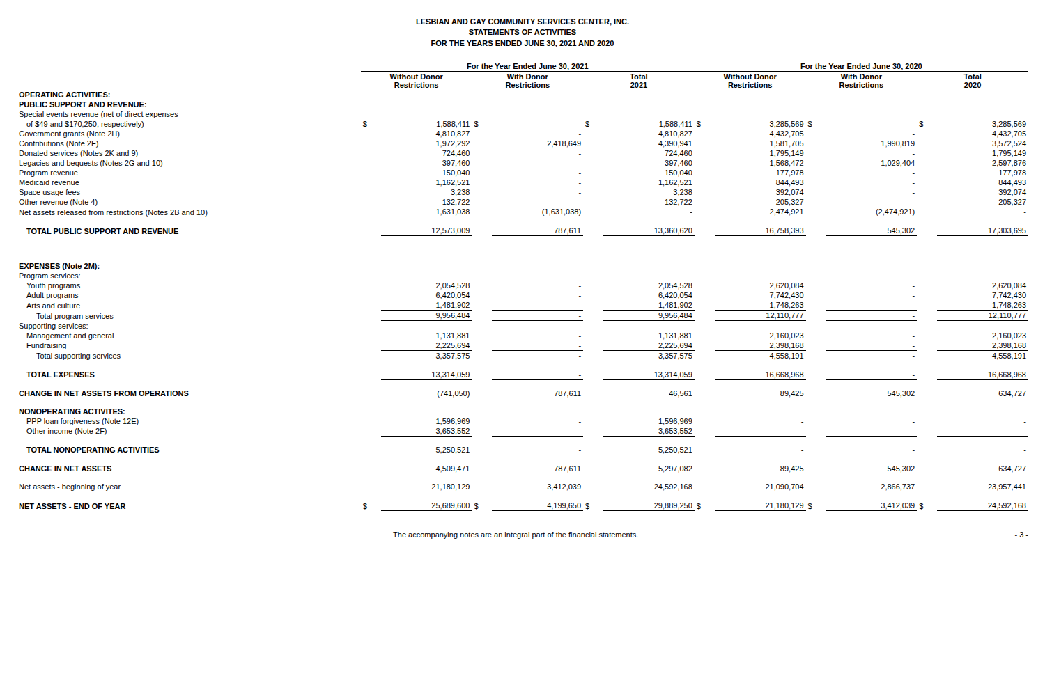LESBIAN AND GAY COMMUNITY SERVICES CENTER, INC.
STATEMENTS OF ACTIVITIES
FOR THE YEARS ENDED JUNE 30, 2021 AND 2020
| | For the Year Ended June 30, 2021 | For the Year Ended June 30, 2020 |
| | Without Donor Restrictions | With Donor Restrictions | Total 2021 | Without Donor Restrictions | With Donor Restrictions | Total 2020 |
| OPERATING ACTIVITIES: | |
| PUBLIC SUPPORT AND REVENUE: | |
| Special events revenue (net of direct expenses | |
| of $49 and $170,250, respectively) | $ | 1,588,411 | $ | - | $ | 1,588,411 | $ | 3,285,569 | $ | - | $ | 3,285,569 |
| Government grants (Note 2H) | | 4,810,827 | | - | | 4,810,827 | | 4,432,705 | | - | | 4,432,705 |
| Contributions (Note 2F) | | 1,972,292 | | 2,418,649 | | 4,390,941 | | 1,581,705 | | 1,990,819 | | 3,572,524 |
| Donated services (Notes 2K and 9) | | 724,460 | | - | | 724,460 | | 1,795,149 | | - | | 1,795,149 |
| Legacies and bequests (Notes 2G and 10) | | 397,460 | | - | | 397,460 | | 1,568,472 | | 1,029,404 | | 2,597,876 |
| Program revenue | | 150,040 | | - | | 150,040 | | 177,978 | | - | | 177,978 |
| Medicaid revenue | | 1,162,521 | | - | | 1,162,521 | | 844,493 | | - | | 844,493 |
| Space usage fees | | 3,238 | | - | | 3,238 | | 392,074 | | - | | 392,074 |
| Other revenue (Note 4) | | 132,722 | | - | | 132,722 | | 205,327 | | - | | 205,327 |
| Net assets released from restrictions (Notes 2B and 10) | | 1,631,038 | | (1,631,038) | | - | | 2,474,921 | | (2,474,921) | | - |
| TOTAL PUBLIC SUPPORT AND REVENUE | | 12,573,009 | | 787,611 | | 13,360,620 | | 16,758,393 | | 545,302 | | 17,303,695 |
| EXPENSES (Note 2M): | |
| Program services: | |
| Youth programs | | 2,054,528 | | - | | 2,054,528 | | 2,620,084 | | - | | 2,620,084 |
| Adult programs | | 6,420,054 | | - | | 6,420,054 | | 7,742,430 | | - | | 7,742,430 |
| Arts and culture | | 1,481,902 | | - | | 1,481,902 | | 1,748,263 | | - | | 1,748,263 |
| Total program services | | 9,956,484 | | - | | 9,956,484 | | 12,110,777 | | - | | 12,110,777 |
| Supporting services: | |
| Management and general | | 1,131,881 | | - | | 1,131,881 | | 2,160,023 | | - | | 2,160,023 |
| Fundraising | | 2,225,694 | | - | | 2,225,694 | | 2,398,168 | | - | | 2,398,168 |
| Total supporting services | | 3,357,575 | | - | | 3,357,575 | | 4,558,191 | | - | | 4,558,191 |
| TOTAL EXPENSES | | 13,314,059 | | - | | 13,314,059 | | 16,668,968 | | - | | 16,668,968 |
| CHANGE IN NET ASSETS FROM OPERATIONS | | (741,050) | | 787,611 | | 46,561 | | 89,425 | | 545,302 | | 634,727 |
| NONOPERATING ACTIVITES: | |
| PPP loan forgiveness (Note 12E) | | 1,596,969 | | - | | 1,596,969 | | - | | - | | - |
| Other income (Note 2F) | | 3,653,552 | | - | | 3,653,552 | | - | | - | | - |
| TOTAL NONOPERATING ACTIVITIES | | 5,250,521 | | - | | 5,250,521 | | - | | - | | - |
| CHANGE IN NET ASSETS | | 4,509,471 | | 787,611 | | 5,297,082 | | 89,425 | | 545,302 | | 634,727 |
| Net assets - beginning of year | | 21,180,129 | | 3,412,039 | | 24,592,168 | | 21,090,704 | | 2,866,737 | | 23,957,441 |
| NET ASSETS - END OF YEAR | $ | 25,689,600 | $ | 4,199,650 | $ | 29,889,250 | $ | 21,180,129 | $ | 3,412,039 | $ | 24,592,168 |
The accompanying notes are an integral part of the financial statements. - 3 -